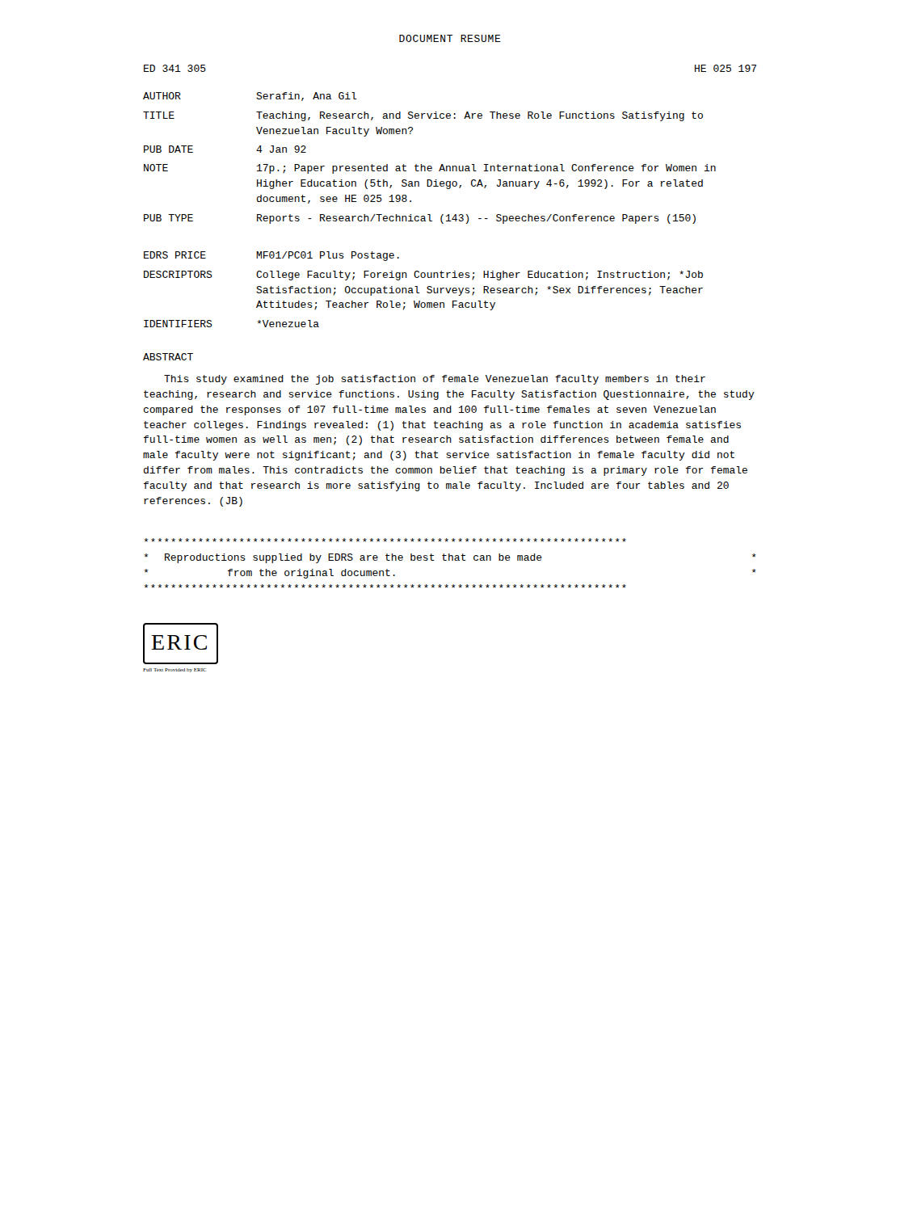DOCUMENT RESUME
ED 341 305 HE 025 197
| AUTHOR | Serafin, Ana Gil |
| TITLE | Teaching, Research, and Service: Are These Role Functions Satisfying to Venezuelan Faculty Women? |
| PUB DATE | 4 Jan 92 |
| NOTE | 17p.; Paper presented at the Annual International Conference for Women in Higher Education (5th, San Diego, CA, January 4-6, 1992). For a related document, see HE 025 198. |
| PUB TYPE | Reports - Research/Technical (143) -- Speeches/Conference Papers (150) |
| EDRS PRICE | MF01/PC01 Plus Postage. |
| DESCRIPTORS | College Faculty; Foreign Countries; Higher Education; Instruction; *Job Satisfaction; Occupational Surveys; Research; *Sex Differences; Teacher Attitudes; Teacher Role; Women Faculty |
| IDENTIFIERS | *Venezuela |
ABSTRACT
This study examined the job satisfaction of female Venezuelan faculty members in their teaching, research and service functions. Using the Faculty Satisfaction Questionnaire, the study compared the responses of 107 full-time males and 100 full-time females at seven Venezuelan teacher colleges. Findings revealed: (1) that teaching as a role function in academia satisfies full-time women as well as men; (2) that research satisfaction differences between female and male faculty were not significant; and (3) that service satisfaction in female faculty did not differ from males. This contradicts the common belief that teaching is a primary role for female faculty and that research is more satisfying to male faculty. Included are four tables and 20 references. (JB)
***********************************************************************
* Reproductions supplied by EDRS are the best that can be made *
* from the original document. *
***********************************************************************
ERIC Full Text Provided by ERIC